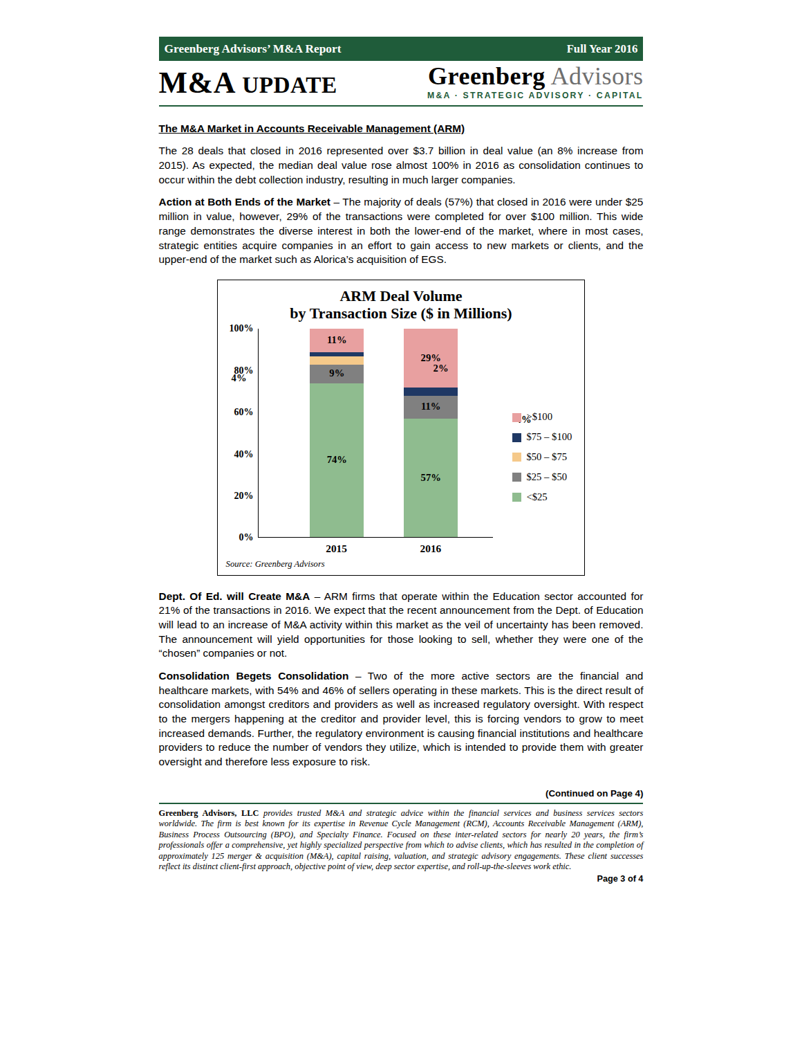Greenberg Advisors’ M&A Report
Full Year 2016
M&A UPDATE
Greenberg Advisors
M&A · STRATEGIC ADVISORY · CAPITAL
The M&A Market in Accounts Receivable Management (ARM)
The 28 deals that closed in 2016 represented over $3.7 billion in deal value (an 8% increase from 2015). As expected, the median deal value rose almost 100% in 2016 as consolidation continues to occur within the debt collection industry, resulting in much larger companies.
Action at Both Ends of the Market – The majority of deals (57%) that closed in 2016 were under $25 million in value, however, 29% of the transactions were completed for over $100 million. This wide range demonstrates the diverse interest in both the lower-end of the market, where in most cases, strategic entities acquire companies in an effort to gain access to new markets or clients, and the upper-end of the market such as Alorica’s acquisition of EGS.
ARM Deal Volume
by Transaction Size ($ in Millions)
100%
80%
60%
40%
20%
0%
74%
9%
11%
57%
11%
29%
4%
2%
4%
>$100
$75 – $100
$50 – $75
$25 – $50
<$25
2015 2016
Source: Greenberg Advisors
Dept. Of Ed. will Create M&A – ARM firms that operate within the Education sector accounted for 21% of the transactions in 2016. We expect that the recent announcement from the Dept. of Education will lead to an increase of M&A activity within this market as the veil of uncertainty has been removed. The announcement will yield opportunities for those looking to sell, whether they were one of the “chosen” companies or not.
Consolidation Begets Consolidation – Two of the more active sectors are the financial and healthcare markets, with 54% and 46% of sellers operating in these markets. This is the direct result of consolidation amongst creditors and providers as well as increased regulatory oversight. With respect to the mergers happening at the creditor and provider level, this is forcing vendors to grow to meet increased demands. Further, the regulatory environment is causing financial institutions and healthcare providers to reduce the number of vendors they utilize, which is intended to provide them with greater oversight and therefore less exposure to risk.
(Continued on Page 4)
Greenberg Advisors, LLC provides trusted M&A and strategic advice within the financial services and business services sectors worldwide. The firm is best known for its expertise in Revenue Cycle Management (RCM), Accounts Receivable Management (ARM), Business Process Outsourcing (BPO), and Specialty Finance. Focused on these inter-related sectors for nearly 20 years, the firm’s professionals offer a comprehensive, yet highly specialized perspective from which to advise clients, which has resulted in the completion of approximately 125 merger & acquisition (M&A), capital raising, valuation, and strategic advisory engagements. These client successes reflect its distinct client-first approach, objective point of view, deep sector expertise, and roll-up-the-sleeves work ethic.
Page 3 of 4